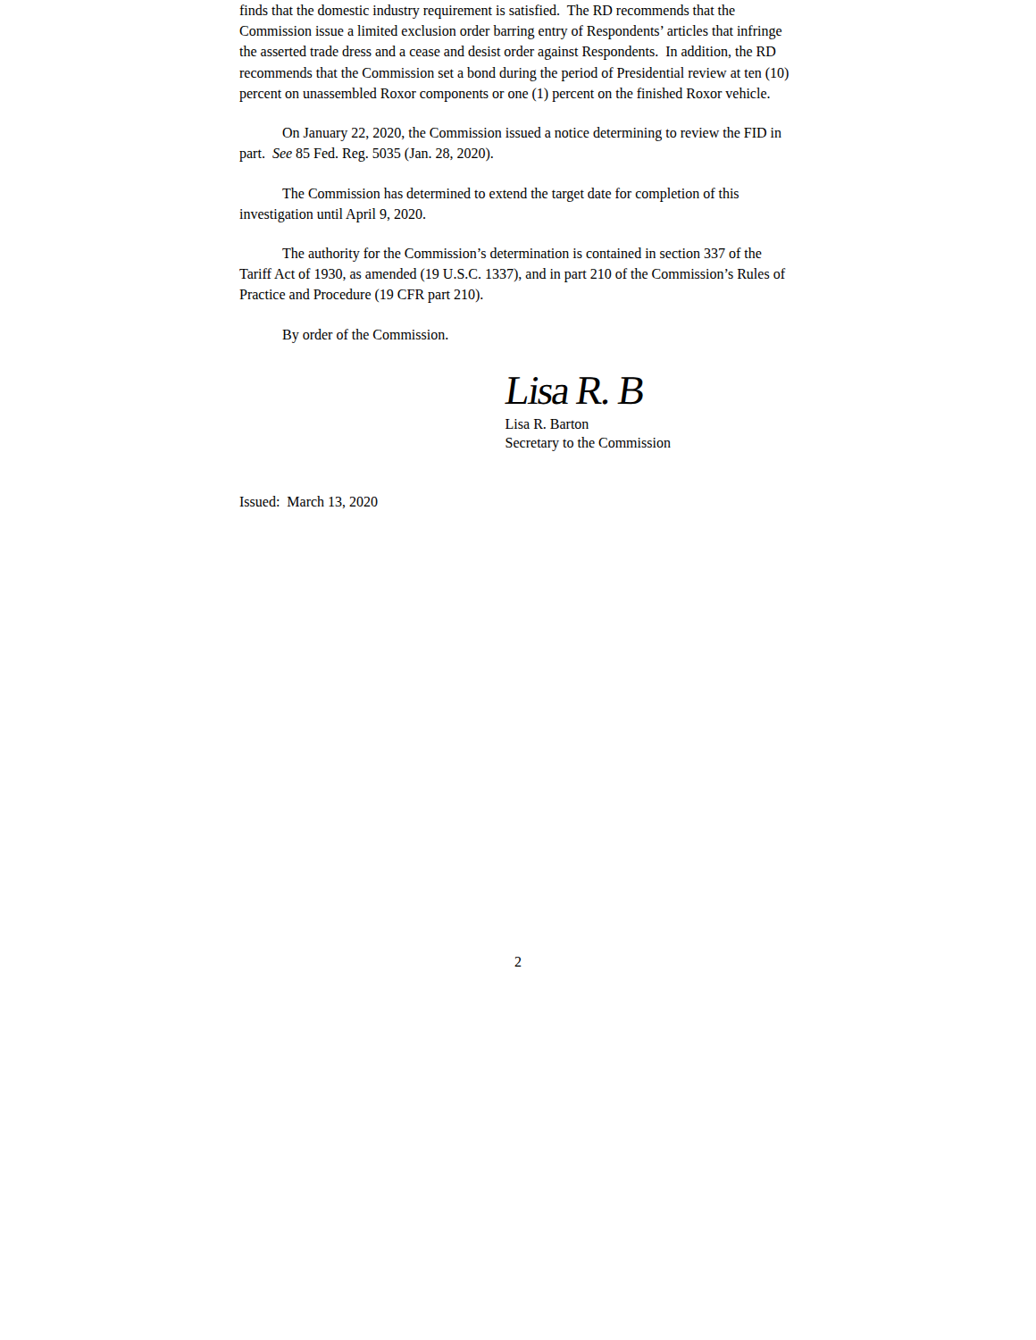finds that the domestic industry requirement is satisfied. The RD recommends that the Commission issue a limited exclusion order barring entry of Respondents’ articles that infringe the asserted trade dress and a cease and desist order against Respondents. In addition, the RD recommends that the Commission set a bond during the period of Presidential review at ten (10) percent on unassembled Roxor components or one (1) percent on the finished Roxor vehicle.
On January 22, 2020, the Commission issued a notice determining to review the FID in part. See 85 Fed. Reg. 5035 (Jan. 28, 2020).
The Commission has determined to extend the target date for completion of this investigation until April 9, 2020.
The authority for the Commission’s determination is contained in section 337 of the Tariff Act of 1930, as amended (19 U.S.C. 1337), and in part 210 of the Commission’s Rules of Practice and Procedure (19 CFR part 210).
By order of the Commission.
Lisa R. B
Lisa R. Barton
Secretary to the Commission
Issued: March 13, 2020
2